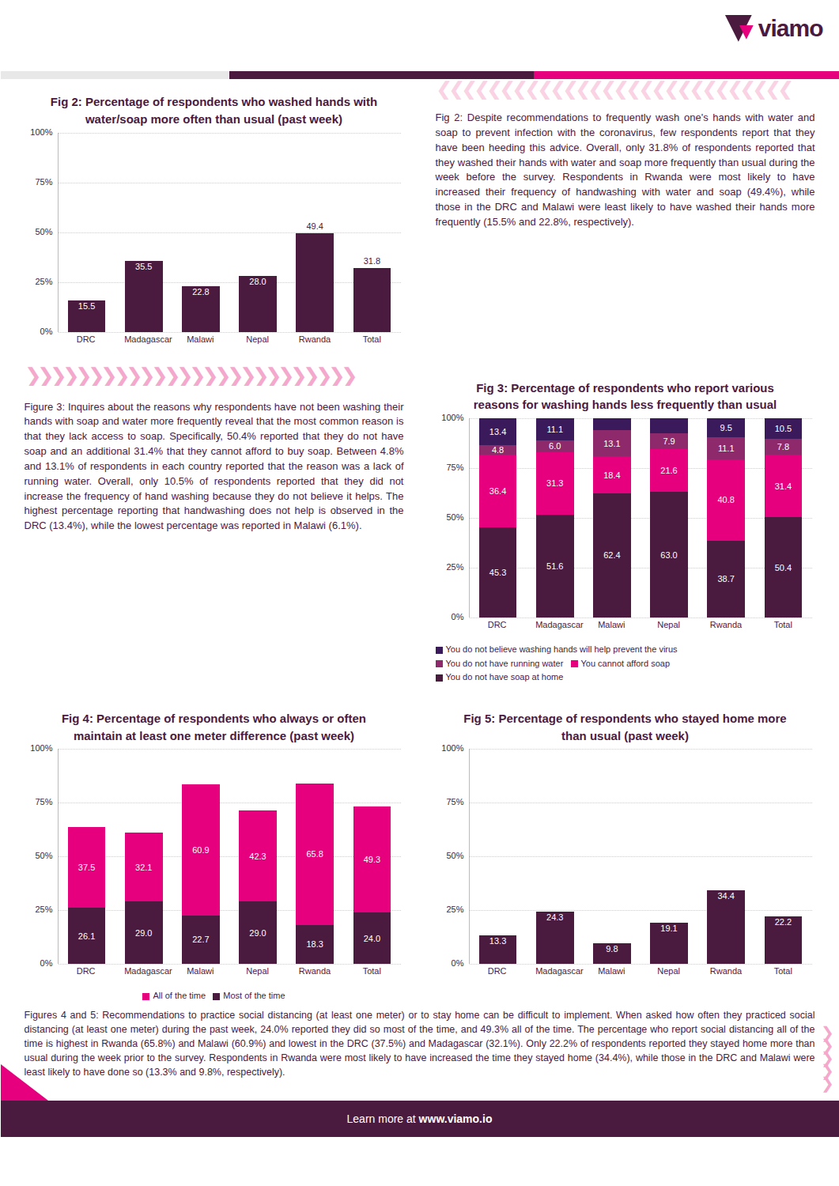viamo
Fig 2: Percentage of respondents who washed hands with
water/soap more often than usual (past week)
100% 75% 50% 25% 0%
15.5
35.5
22.8
28.0
49.4
31.8
DRC Madagascar Malawi Nepal Rwanda Total
❮❮❮❮❮❮❮❮❮❮❮❮❮❮❮❮❮❮❮❮❮❮❮❮❮❮❮❮
Fig 2: Despite recommendations to frequently wash one's hands with water and soap to prevent infection with the coronavirus, few respondents report that they have been heeding this advice. Overall, only 31.8% of respondents reported that they washed their hands with water and soap more frequently than usual during the week before the survey. Respondents in Rwanda were most likely to have increased their frequency of handwashing with water and soap (49.4%), while those in the DRC and Malawi were least likely to have washed their hands more frequently (15.5% and 22.8%, respectively).
❯❯❯❯❯❯❯❯❯❯❯❯❯❯❯❯❯❯❯❯❯❯❯❯❯❯
Figure 3: Inquires about the reasons why respondents have not been washing their hands with soap and water more frequently reveal that the most common reason is that they lack access to soap. Specifically, 50.4% reported that they do not have soap and an additional 31.4% that they cannot afford to buy soap. Between 4.8% and 13.1% of respondents in each country reported that the reason was a lack of running water. Overall, only 10.5% of respondents reported that they did not increase the frequency of hand washing because they do not believe it helps. The highest percentage reporting that handwashing does not help is observed in the DRC (13.4%), while the lowest percentage was reported in Malawi (6.1%).
Fig 3: Percentage of respondents who report various
reasons for washing hands less frequently than usual
100% 75% 50% 25% 0%
13.4
4.8
36.4
45.3
11.1
6.0
31.3
51.6
13.1
18.4
62.4
7.9
21.6
63.0
9.5
11.1
40.8
38.7
10.5
7.8
31.4
50.4
DRC Madagascar Malawi Nepal Rwanda Total
You do not believe washing hands will help prevent the virus
You do not have running water You cannot afford soap
You do not have soap at home
Fig 4: Percentage of respondents who always or often
maintain at least one meter difference (past week)
100% 75% 50% 25% 0%
37.5
26.1
32.1
29.0
60.9
22.7
42.3
29.0
65.8
18.3
49.3
24.0
DRC Madagascar Malawi Nepal Rwanda Total
All of the time Most of the time
Fig 5: Percentage of respondents who stayed home more
than usual (past week)
100% 75% 50% 25% 0%
13.3
24.3
9.8
19.1
34.4
22.2
DRC Madagascar Malawi Nepal Rwanda Total
Figures 4 and 5: Recommendations to practice social distancing (at least one meter) or to stay home can be difficult to implement. When asked how often they practiced social distancing (at least one meter) during the past week, 24.0% reported they did so most of the time, and 49.3% all of the time. The percentage who report social distancing all of the time is highest in Rwanda (65.8%) and Malawi (60.9%) and lowest in the DRC (37.5%) and Madagascar (32.1%). Only 22.2% of respondents reported they stayed home more than usual during the week prior to the survey. Respondents in Rwanda were most likely to have increased the time they stayed home (34.4%), while those in the DRC and Malawi were least likely to have done so (13.3% and 9.8%, respectively).
❯
❯
❯
❯
❯
Learn more at www.viamo.io